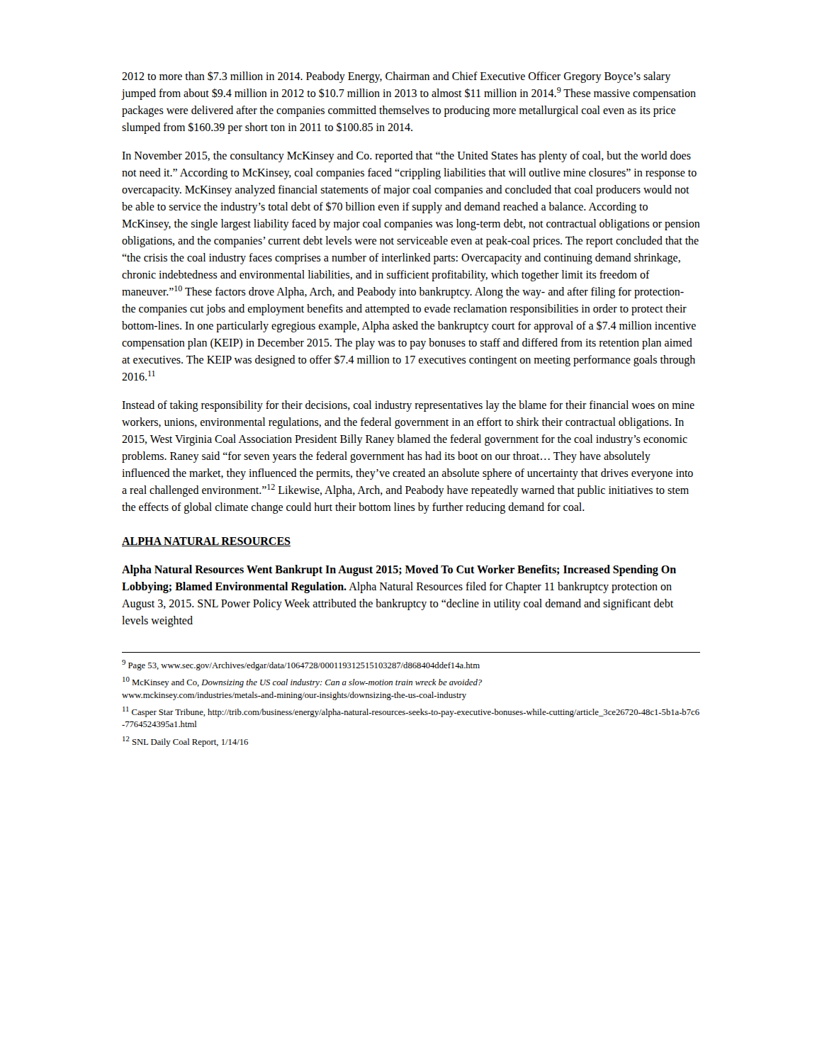2012 to more than $7.3 million in 2014. Peabody Energy, Chairman and Chief Executive Officer Gregory Boyce’s salary jumped from about $9.4 million in 2012 to $10.7 million in 2013 to almost $11 million in 2014.9 These massive compensation packages were delivered after the companies committed themselves to producing more metallurgical coal even as its price slumped from $160.39 per short ton in 2011 to $100.85 in 2014.
In November 2015, the consultancy McKinsey and Co. reported that “the United States has plenty of coal, but the world does not need it.” According to McKinsey, coal companies faced “crippling liabilities that will outlive mine closures” in response to overcapacity. McKinsey analyzed financial statements of major coal companies and concluded that coal producers would not be able to service the industry’s total debt of $70 billion even if supply and demand reached a balance. According to McKinsey, the single largest liability faced by major coal companies was long-term debt, not contractual obligations or pension obligations, and the companies’ current debt levels were not serviceable even at peak-coal prices. The report concluded that the “the crisis the coal industry faces comprises a number of interlinked parts: Overcapacity and continuing demand shrinkage, chronic indebtedness and environmental liabilities, and in sufficient profitability, which together limit its freedom of maneuver.”10 These factors drove Alpha, Arch, and Peabody into bankruptcy. Along the way- and after filing for protection- the companies cut jobs and employment benefits and attempted to evade reclamation responsibilities in order to protect their bottom-lines. In one particularly egregious example, Alpha asked the bankruptcy court for approval of a $7.4 million incentive compensation plan (KEIP) in December 2015. The play was to pay bonuses to staff and differed from its retention plan aimed at executives. The KEIP was designed to offer $7.4 million to 17 executives contingent on meeting performance goals through 2016.11
Instead of taking responsibility for their decisions, coal industry representatives lay the blame for their financial woes on mine workers, unions, environmental regulations, and the federal government in an effort to shirk their contractual obligations. In 2015, West Virginia Coal Association President Billy Raney blamed the federal government for the coal industry’s economic problems. Raney said “for seven years the federal government has had its boot on our throat… They have absolutely influenced the market, they influenced the permits, they’ve created an absolute sphere of uncertainty that drives everyone into a real challenged environment.”12 Likewise, Alpha, Arch, and Peabody have repeatedly warned that public initiatives to stem the effects of global climate change could hurt their bottom lines by further reducing demand for coal.
ALPHA NATURAL RESOURCES
Alpha Natural Resources Went Bankrupt In August 2015; Moved To Cut Worker Benefits; Increased Spending On Lobbying; Blamed Environmental Regulation. Alpha Natural Resources filed for Chapter 11 bankruptcy protection on August 3, 2015. SNL Power Policy Week attributed the bankruptcy to “decline in utility coal demand and significant debt levels weighted
9 Page 53, www.sec.gov/Archives/edgar/data/1064728/000119312515103287/d868404ddef14a.htm
10 McKinsey and Co, Downsizing the US coal industry: Can a slow-motion train wreck be avoided?
www.mckinsey.com/industries/metals-and-mining/our-insights/downsizing-the-us-coal-industry
11 Casper Star Tribune, http://trib.com/business/energy/alpha-natural-resources-seeks-to-pay-executive-bonuses-while-cutting/article_3ce26720-48c1-5b1a-b7c6-7764524395a1.html
12 SNL Daily Coal Report, 1/14/16